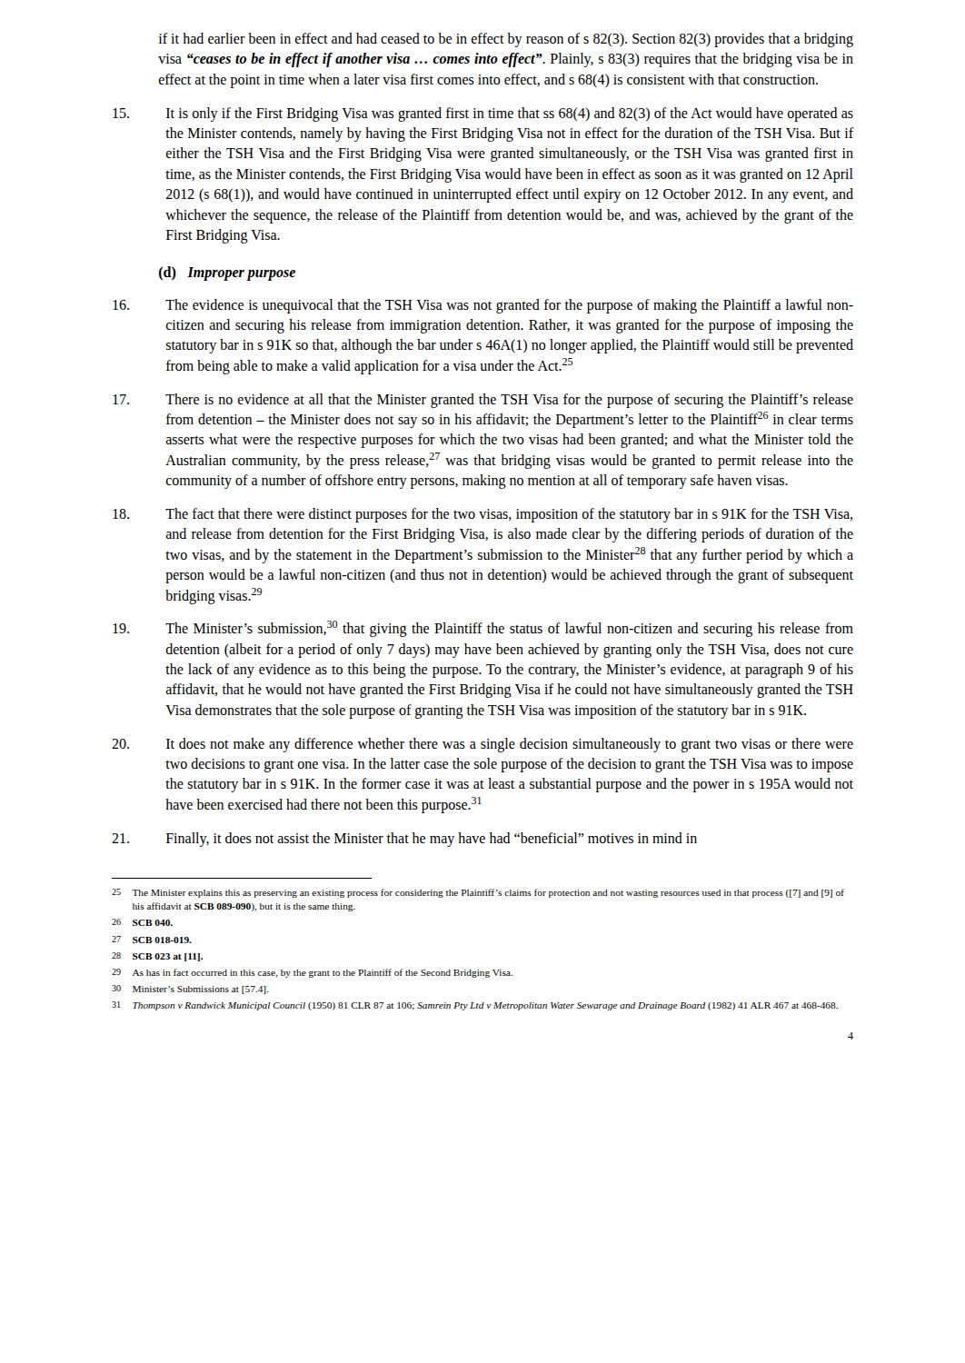if it had earlier been in effect and had ceased to be in effect by reason of s 82(3). Section 82(3) provides that a bridging visa “ceases to be in effect if another visa … comes into effect”. Plainly, s 83(3) requires that the bridging visa be in effect at the point in time when a later visa first comes into effect, and s 68(4) is consistent with that construction.
15.
It is only if the First Bridging Visa was granted first in time that ss 68(4) and 82(3) of the Act would have operated as the Minister contends, namely by having the First Bridging Visa not in effect for the duration of the TSH Visa. But if either the TSH Visa and the First Bridging Visa were granted simultaneously, or the TSH Visa was granted first in time, as the Minister contends, the First Bridging Visa would have been in effect as soon as it was granted on 12 April 2012 (s 68(1)), and would have continued in uninterrupted effect until expiry on 12 October 2012. In any event, and whichever the sequence, the release of the Plaintiff from detention would be, and was, achieved by the grant of the First Bridging Visa.
(d) Improper purpose
16.
The evidence is unequivocal that the TSH Visa was not granted for the purpose of making the Plaintiff a lawful non-citizen and securing his release from immigration detention. Rather, it was granted for the purpose of imposing the statutory bar in s 91K so that, although the bar under s 46A(1) no longer applied, the Plaintiff would still be prevented from being able to make a valid application for a visa under the Act.25
17.
There is no evidence at all that the Minister granted the TSH Visa for the purpose of securing the Plaintiff’s release from detention – the Minister does not say so in his affidavit; the Department’s letter to the Plaintiff26 in clear terms asserts what were the respective purposes for which the two visas had been granted; and what the Minister told the Australian community, by the press release,27 was that bridging visas would be granted to permit release into the community of a number of offshore entry persons, making no mention at all of temporary safe haven visas.
18.
The fact that there were distinct purposes for the two visas, imposition of the statutory bar in s 91K for the TSH Visa, and release from detention for the First Bridging Visa, is also made clear by the differing periods of duration of the two visas, and by the statement in the Department’s submission to the Minister28 that any further period by which a person would be a lawful non-citizen (and thus not in detention) would be achieved through the grant of subsequent bridging visas.29
19.
The Minister’s submission,30 that giving the Plaintiff the status of lawful non-citizen and securing his release from detention (albeit for a period of only 7 days) may have been achieved by granting only the TSH Visa, does not cure the lack of any evidence as to this being the purpose. To the contrary, the Minister’s evidence, at paragraph 9 of his affidavit, that he would not have granted the First Bridging Visa if he could not have simultaneously granted the TSH Visa demonstrates that the sole purpose of granting the TSH Visa was imposition of the statutory bar in s 91K.
20.
It does not make any difference whether there was a single decision simultaneously to grant two visas or there were two decisions to grant one visa. In the latter case the sole purpose of the decision to grant the TSH Visa was to impose the statutory bar in s 91K. In the former case it was at least a substantial purpose and the power in s 195A would not have been exercised had there not been this purpose.31
21.
Finally, it does not assist the Minister that he may have had “beneficial” motives in mind in
25 The Minister explains this as preserving an existing process for considering the Plaintiff’s claims for protection and not wasting resources used in that process ([7] and [9] of his affidavit at SCB 089-090), but it is the same thing.
26 SCB 040.
27 SCB 018-019.
28 SCB 023 at [11].
29 As has in fact occurred in this case, by the grant to the Plaintiff of the Second Bridging Visa.
30 Minister’s Submissions at [57.4].
31 Thompson v Randwick Municipal Council (1950) 81 CLR 87 at 106; Samrein Pty Ltd v Metropolitan Water Sewarage and Drainage Board (1982) 41 ALR 467 at 468-468.
4